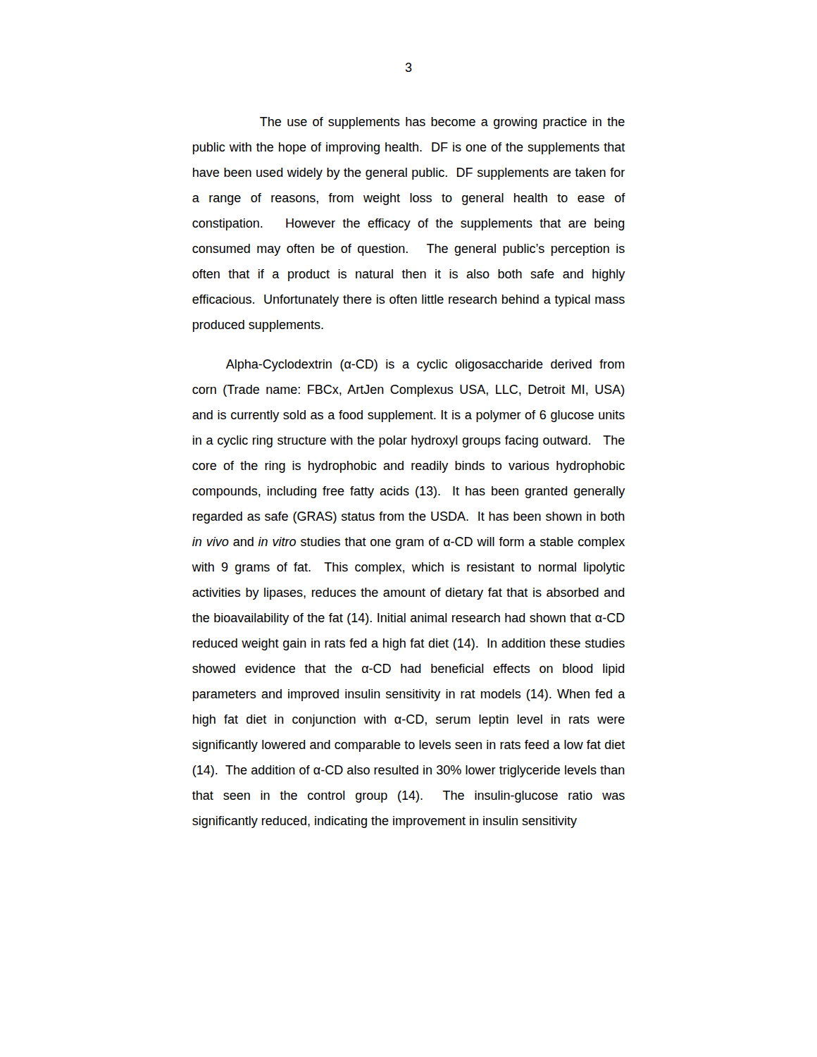3
The use of supplements has become a growing practice in the public with the hope of improving health. DF is one of the supplements that have been used widely by the general public. DF supplements are taken for a range of reasons, from weight loss to general health to ease of constipation. However the efficacy of the supplements that are being consumed may often be of question. The general public’s perception is often that if a product is natural then it is also both safe and highly efficacious. Unfortunately there is often little research behind a typical mass produced supplements.
Alpha-Cyclodextrin (α-CD) is a cyclic oligosaccharide derived from corn (Trade name: FBCx, ArtJen Complexus USA, LLC, Detroit MI, USA) and is currently sold as a food supplement. It is a polymer of 6 glucose units in a cyclic ring structure with the polar hydroxyl groups facing outward. The core of the ring is hydrophobic and readily binds to various hydrophobic compounds, including free fatty acids (13). It has been granted generally regarded as safe (GRAS) status from the USDA. It has been shown in both in vivo and in vitro studies that one gram of α-CD will form a stable complex with 9 grams of fat. This complex, which is resistant to normal lipolytic activities by lipases, reduces the amount of dietary fat that is absorbed and the bioavailability of the fat (14). Initial animal research had shown that α-CD reduced weight gain in rats fed a high fat diet (14). In addition these studies showed evidence that the α-CD had beneficial effects on blood lipid parameters and improved insulin sensitivity in rat models (14). When fed a high fat diet in conjunction with α-CD, serum leptin level in rats were significantly lowered and comparable to levels seen in rats feed a low fat diet (14). The addition of α-CD also resulted in 30% lower triglyceride levels than that seen in the control group (14). The insulin-glucose ratio was significantly reduced, indicating the improvement in insulin sensitivity